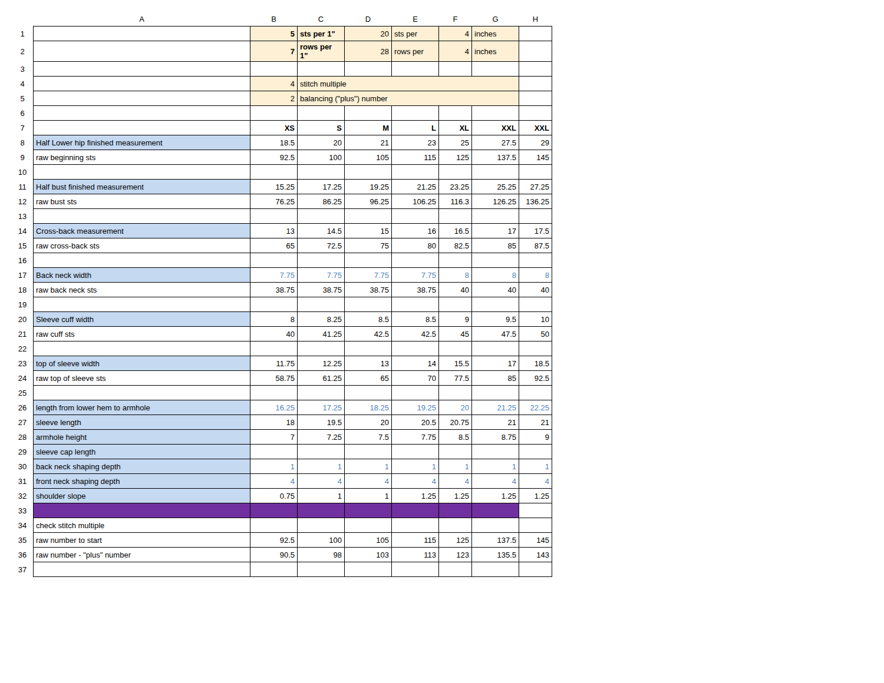| | A | B | C | D | E | F | G | H |
| 1 | | 5 | sts per 1" | 20 | sts per | 4 | inches | |
| 2 | | 7 | rows per 1" | 28 | rows per | 4 | inches | |
| 3 | | | | | | | | |
| 4 | | 4 | stitch multiple | |
| 5 | | 2 | balancing ("plus") number | |
| 6 | | | | | | | | |
| 7 | | XS | S | M | L | XL | XXL | XXL |
| 8 | Half Lower hip finished measurement | 18.5 | 20 | 21 | 23 | 25 | 27.5 | 29 |
| 9 | raw beginning sts | 92.5 | 100 | 105 | 115 | 125 | 137.5 | 145 |
| 10 | | | | | | | | |
| 11 | Half bust finished measurement | 15.25 | 17.25 | 19.25 | 21.25 | 23.25 | 25.25 | 27.25 |
| 12 | raw bust sts | 76.25 | 86.25 | 96.25 | 106.25 | 116.3 | 126.25 | 136.25 |
| 13 | | | | | | | | |
| 14 | Cross-back measurement | 13 | 14.5 | 15 | 16 | 16.5 | 17 | 17.5 |
| 15 | raw cross-back sts | 65 | 72.5 | 75 | 80 | 82.5 | 85 | 87.5 |
| 16 | | | | | | | | |
| 17 | Back neck width | 7.75 | 7.75 | 7.75 | 7.75 | 8 | 8 | 8 |
| 18 | raw back neck sts | 38.75 | 38.75 | 38.75 | 38.75 | 40 | 40 | 40 |
| 19 | | | | | | | | |
| 20 | Sleeve cuff width | 8 | 8.25 | 8.5 | 8.5 | 9 | 9.5 | 10 |
| 21 | raw cuff sts | 40 | 41.25 | 42.5 | 42.5 | 45 | 47.5 | 50 |
| 22 | | | | | | | | |
| 23 | top of sleeve width | 11.75 | 12.25 | 13 | 14 | 15.5 | 17 | 18.5 |
| 24 | raw top of sleeve sts | 58.75 | 61.25 | 65 | 70 | 77.5 | 85 | 92.5 |
| 25 | | | | | | | | |
| 26 | length from lower hem to armhole | 16.25 | 17.25 | 18.25 | 19.25 | 20 | 21.25 | 22.25 |
| 27 | sleeve length | 18 | 19.5 | 20 | 20.5 | 20.75 | 21 | 21 |
| 28 | armhole height | 7 | 7.25 | 7.5 | 7.75 | 8.5 | 8.75 | 9 |
| 29 | sleeve cap length | | | | | | | |
| 30 | back neck shaping depth | 1 | 1 | 1 | 1 | 1 | 1 | 1 |
| 31 | front neck shaping depth | 4 | 4 | 4 | 4 | 4 | 4 | 4 |
| 32 | shoulder slope | 0.75 | 1 | 1 | 1.25 | 1.25 | 1.25 | 1.25 |
| 33 | | | | | | | | |
| 34 | check stitch multiple | | | | | | | |
| 35 | raw number to start | 92.5 | 100 | 105 | 115 | 125 | 137.5 | 145 |
| 36 | raw number - "plus" number | 90.5 | 98 | 103 | 113 | 123 | 135.5 | 143 |
| 37 | | | | | | | | |